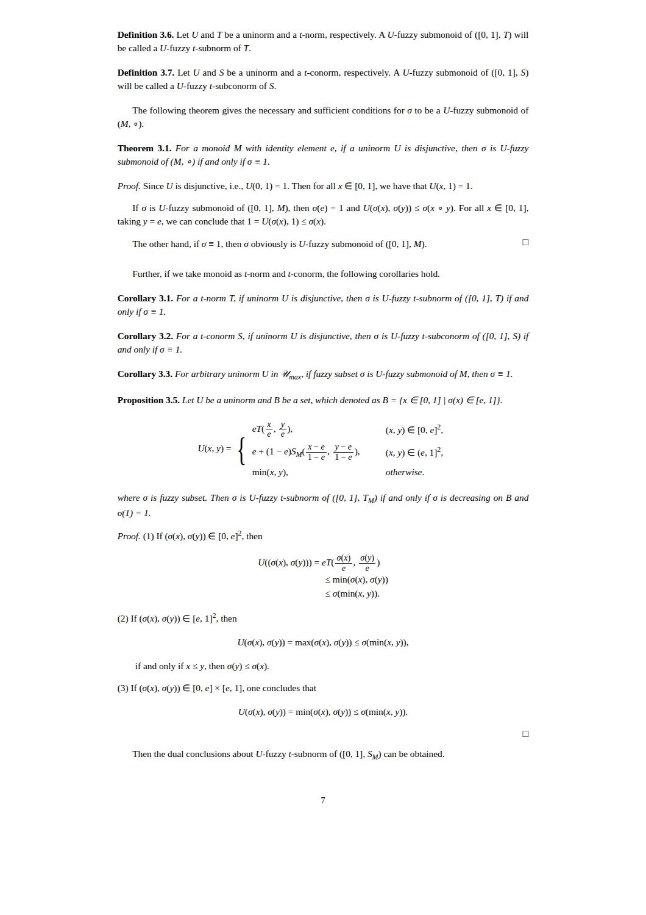Definition 3.6. Let U and T be a uninorm and a t-norm, respectively. A U-fuzzy submonoid of ([0, 1], T) will be called a U-fuzzy t-subnorm of T.
Definition 3.7. Let U and S be a uninorm and a t-conorm, respectively. A U-fuzzy submonoid of ([0, 1], S) will be called a U-fuzzy t-subconorm of S.
The following theorem gives the necessary and sufficient conditions for σ to be a U-fuzzy submonoid of (M, ∘).
Theorem 3.1. For a monoid M with identity element e, if a uninorm U is disjunctive, then σ is U-fuzzy submonoid of (M, ∘) if and only if σ ≡ 1.
Proof. Since U is disjunctive, i.e., U(0, 1) = 1. Then for all x ∈ [0, 1], we have that U(x, 1) = 1.
If σ is U-fuzzy submonoid of ([0, 1], M), then σ(e) = 1 and U(σ(x), σ(y)) ≤ σ(x ∘ y). For all x ∈ [0, 1], taking y = e, we can conclude that 1 = U(σ(x), 1) ≤ σ(x).
The other hand, if σ ≡ 1, then σ obviously is U-fuzzy submonoid of ([0, 1], M). □
Further, if we take monoid as t-norm and t-conorm, the following corollaries hold.
Corollary 3.1. For a t-norm T, if uninorm U is disjunctive, then σ is U-fuzzy t-subnorm of ([0, 1], T) if and only if σ ≡ 1.
Corollary 3.2. For a t-conorm S, if uninorm U is disjunctive, then σ is U-fuzzy t-subconorm of ([0, 1], S) if and only if σ ≡ 1.
Corollary 3.3. For arbitrary uninorm U in 𝒰max, if fuzzy subset σ is U-fuzzy submonoid of M, then σ ≡ 1.
Proposition 3.5. Let U be a uninorm and B be a set, which denoted as B = {x ∈ [0, 1] | σ(x) ∈ [e, 1]}.
U(x, y) = {
| eT ( x e , y e ), | ( x , y ) ∈ [0, e ] 2 , |
| e + (1 − e ) S M ( x − e 1 − e , y − e 1 − e ), | ( x , y ) ∈ ( e , 1] 2 , |
| min( x , y ), | otherwise . |
where σ is fuzzy subset. Then σ is U-fuzzy t-subnorm of ([0, 1], TM) if and only if σ is decreasing on B and σ(1) = 1.
Proof. (1) If (σ(x), σ(y)) ∈ [0, e]2, then
U((σ(x), σ(y))) = eT(σ(x) e, σ(y) e)
≤ min(σ(x), σ(y))
≤ σ(min(x, y)).
(2) If (σ(x), σ(y)) ∈ [e, 1]2, then
U(σ(x), σ(y)) = max(σ(x), σ(y)) ≤ σ(min(x, y)),
if and only if x ≤ y, then σ(y) ≤ σ(x).
(3) If (σ(x), σ(y)) ∈ [0, e] × [e, 1], one concludes that
U(σ(x), σ(y)) = min(σ(x), σ(y)) ≤ σ(min(x, y)).
□
Then the dual conclusions about U-fuzzy t-subnorm of ([0, 1], SM) can be obtained.
7